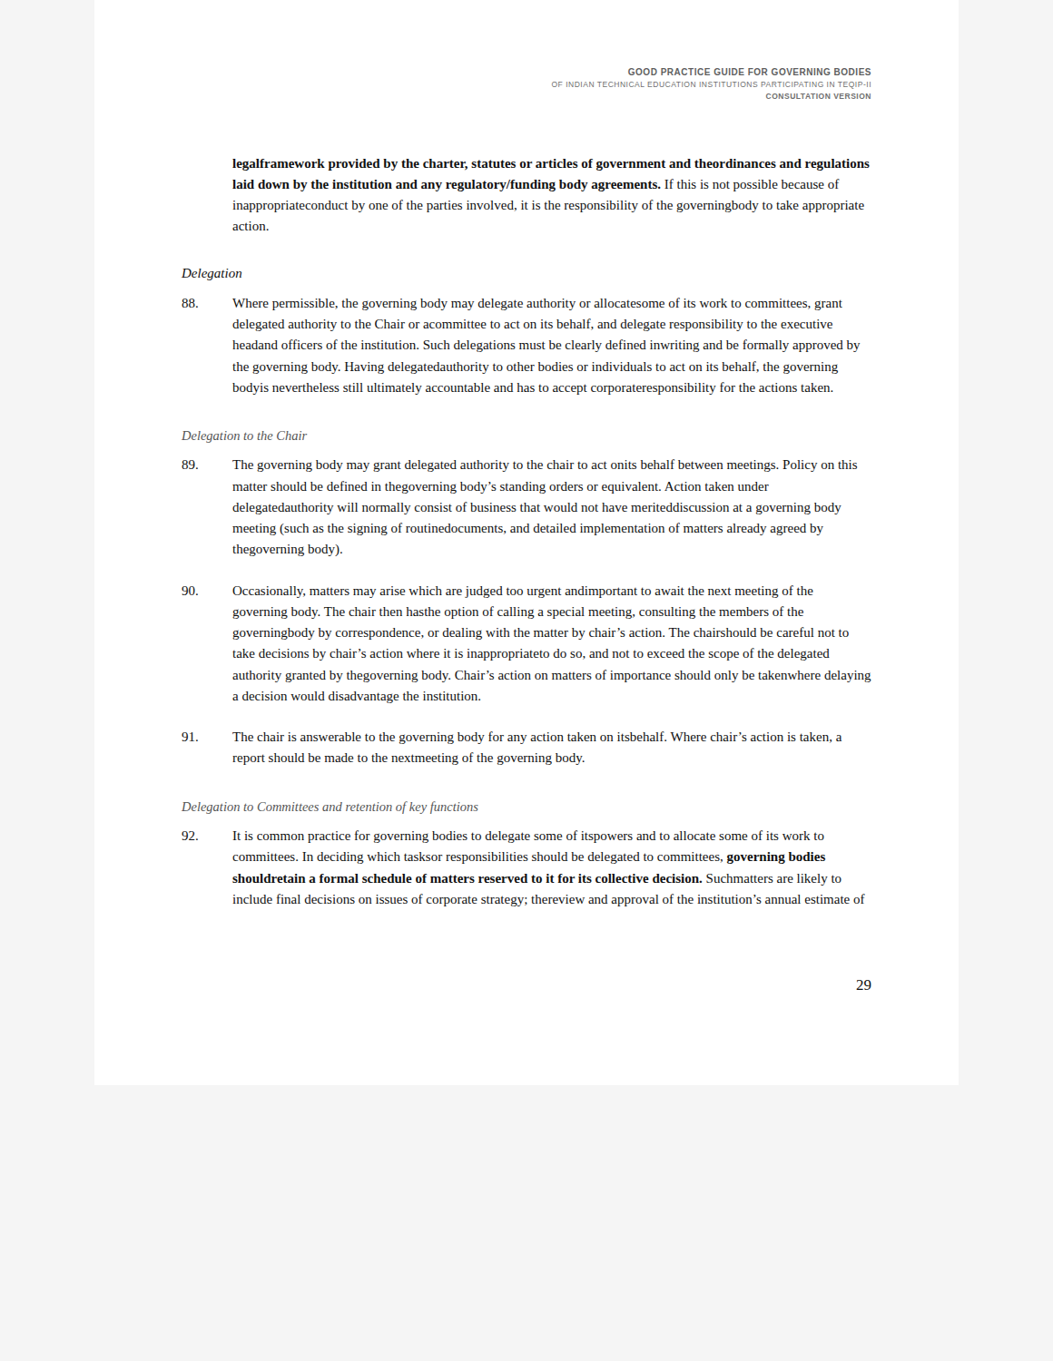Good Practice Guide for Governing Bodies
of Indian Technical Education Institutions participating in TEQIP-II
Consultation Version
legalframework provided by the charter, statutes or articles of government and theordinances and regulations laid down by the institution and any regulatory/funding body agreements. If this is not possible because of inappropriateconduct by one of the parties involved, it is the responsibility of the governingbody to take appropriate action.
Delegation
88.
Where permissible, the governing body may delegate authority or allocatesome of its work to committees, grant delegated authority to the Chair or acommittee to act on its behalf, and delegate responsibility to the executive headand officers of the institution. Such delegations must be clearly defined inwriting and be formally approved by the governing body. Having delegatedauthority to other bodies or individuals to act on its behalf, the governing bodyis nevertheless still ultimately accountable and has to accept corporateresponsibility for the actions taken.
Delegation to the Chair
89.
The governing body may grant delegated authority to the chair to act onits behalf between meetings. Policy on this matter should be defined in thegoverning body’s standing orders or equivalent. Action taken under delegatedauthority will normally consist of business that would not have meriteddiscussion at a governing body meeting (such as the signing of routinedocuments, and detailed implementation of matters already agreed by thegoverning body).
90.
Occasionally, matters may arise which are judged too urgent andimportant to await the next meeting of the governing body. The chair then hasthe option of calling a special meeting, consulting the members of the governingbody by correspondence, or dealing with the matter by chair’s action. The chairshould be careful not to take decisions by chair’s action where it is inappropriateto do so, and not to exceed the scope of the delegated authority granted by thegoverning body. Chair’s action on matters of importance should only be takenwhere delaying a decision would disadvantage the institution.
91.
The chair is answerable to the governing body for any action taken on itsbehalf. Where chair’s action is taken, a report should be made to the nextmeeting of the governing body.
Delegation to Committees and retention of key functions
92.
It is common practice for governing bodies to delegate some of itspowers and to allocate some of its work to committees. In deciding which tasksor responsibilities should be delegated to committees, governing bodies shouldretain a formal schedule of matters reserved to it for its collective decision. Suchmatters are likely to include final decisions on issues of corporate strategy; thereview and approval of the institution’s annual estimate of
29